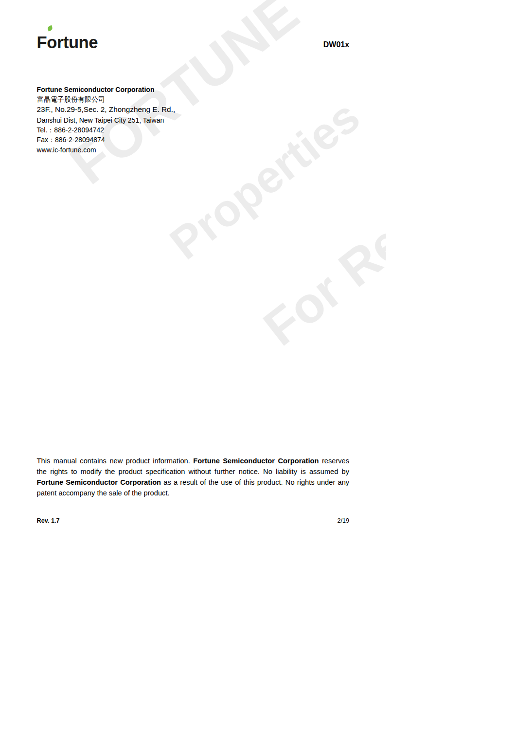FORTUNE
Properties
For Reference Only
Fortune
DW01x
Fortune Semiconductor Corporation
富晶電子股份有限公司
23F., No.29-5,Sec. 2, Zhongzheng E. Rd.,
Danshui Dist, New Taipei City 251, Taiwan
Tel.：886-2-28094742
Fax：886-2-28094874
www.ic-fortune.com
This manual contains new product information. Fortune Semiconductor Corporation reserves the rights to modify the product specification without further notice. No liability is assumed by Fortune Semiconductor Corporation as a result of the use of this product. No rights under any patent accompany the sale of the product.
Rev. 1.7 2/19